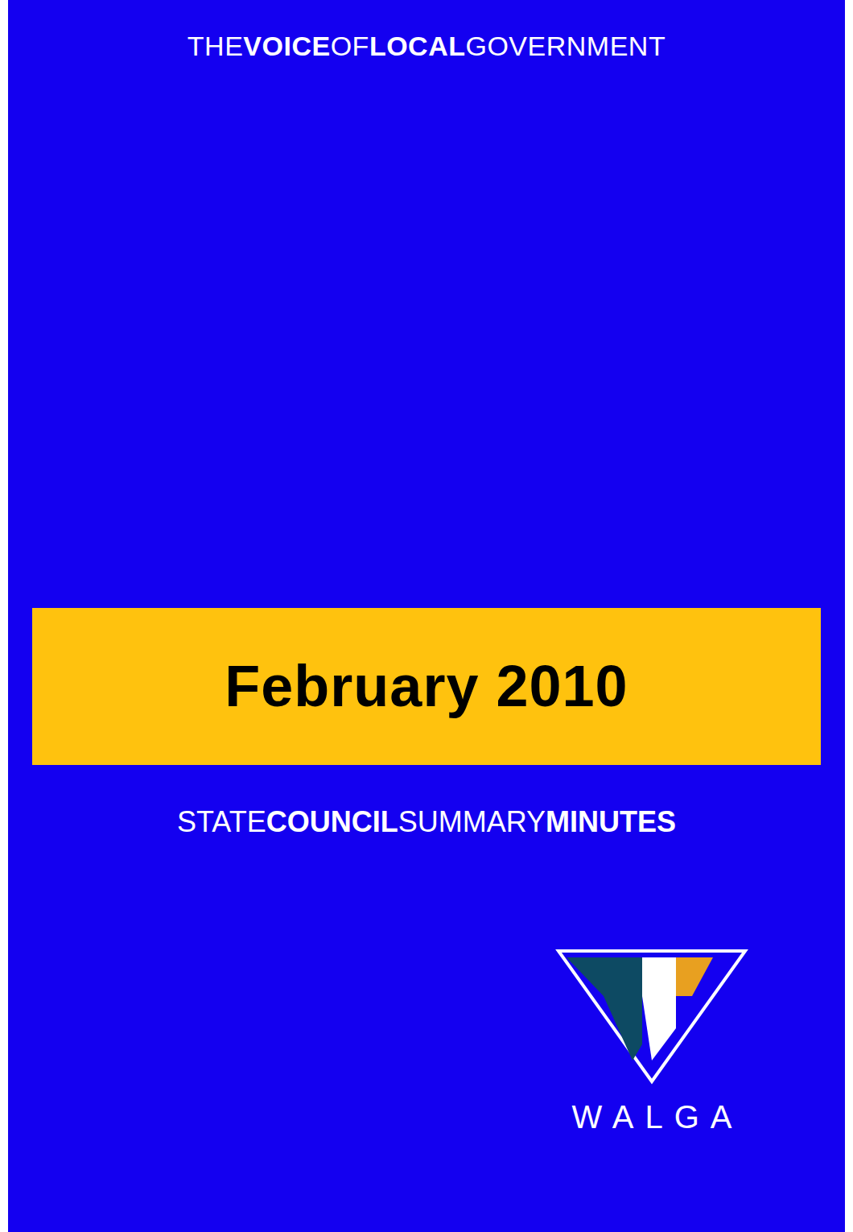THE VOICE OF LOCAL GOVERNMENT
February 2010
STATE COUNCIL SUMMARY MINUTES
WALGA